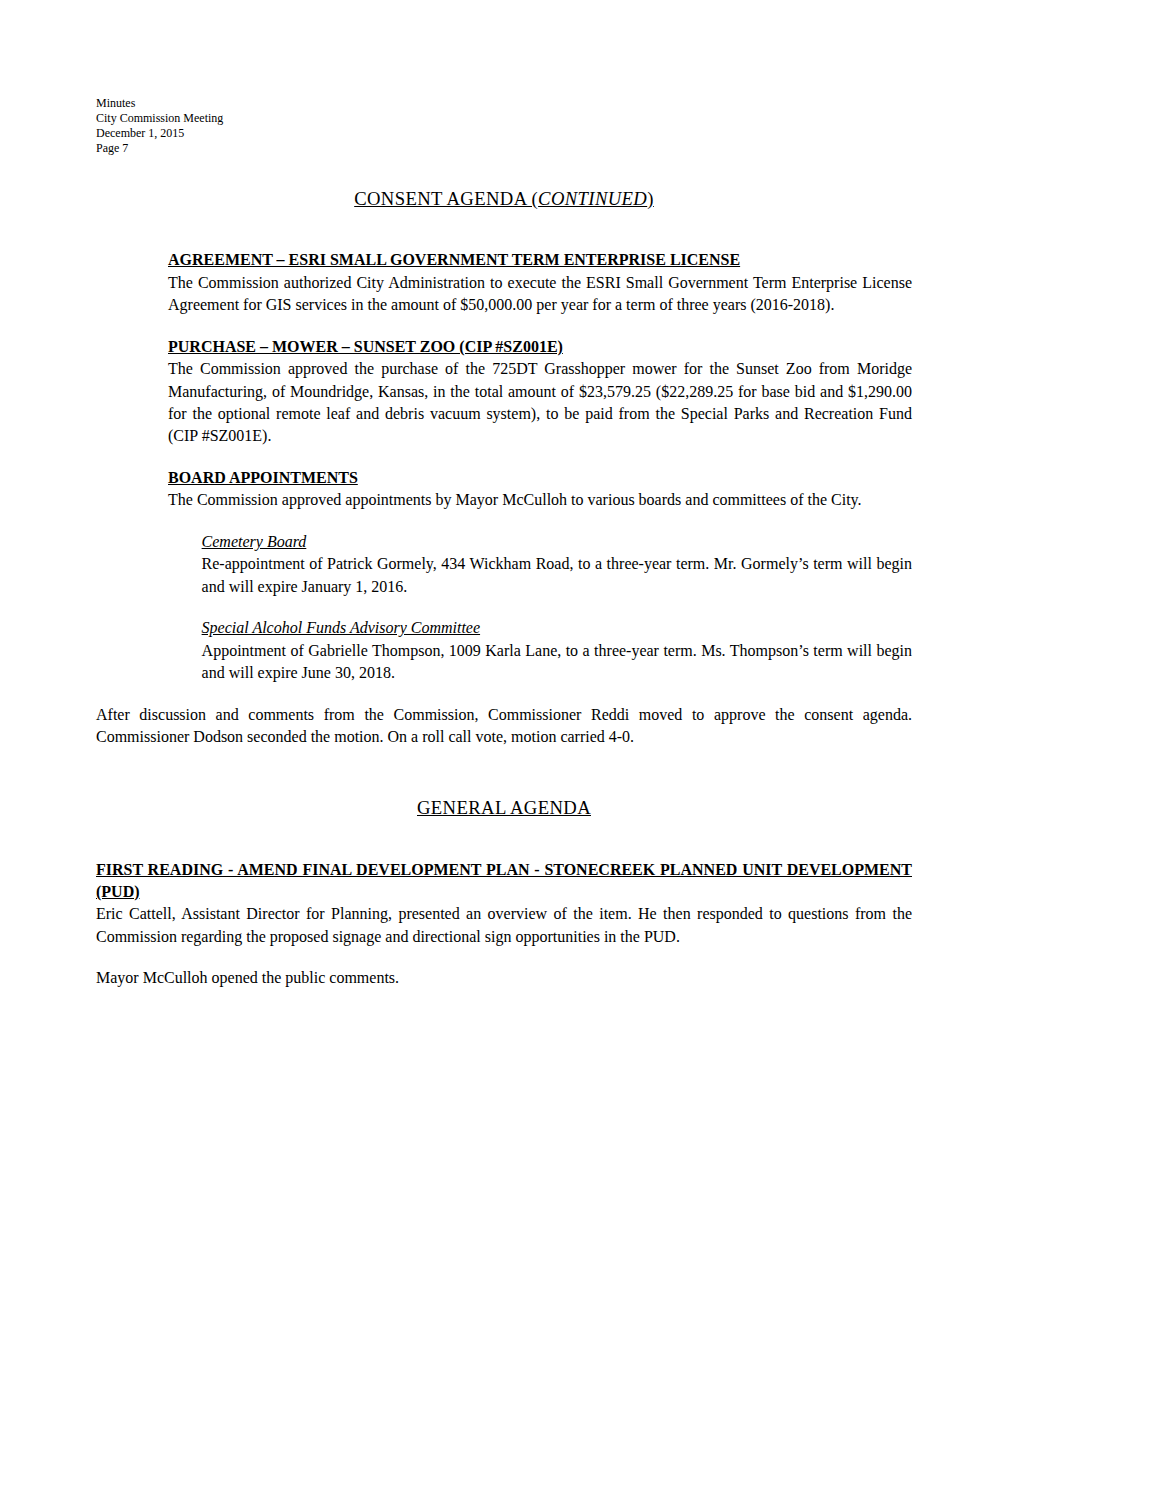Minutes
City Commission Meeting
December 1, 2015
Page 7
CONSENT AGENDA (CONTINUED)
AGREEMENT – ESRI SMALL GOVERNMENT TERM ENTERPRISE LICENSE
The Commission authorized City Administration to execute the ESRI Small Government Term Enterprise License Agreement for GIS services in the amount of $50,000.00 per year for a term of three years (2016-2018).
PURCHASE – MOWER – SUNSET ZOO (CIP #SZ001E)
The Commission approved the purchase of the 725DT Grasshopper mower for the Sunset Zoo from Moridge Manufacturing, of Moundridge, Kansas, in the total amount of $23,579.25 ($22,289.25 for base bid and $1,290.00 for the optional remote leaf and debris vacuum system), to be paid from the Special Parks and Recreation Fund (CIP #SZ001E).
BOARD APPOINTMENTS
The Commission approved appointments by Mayor McCulloh to various boards and committees of the City.
Cemetery Board
Re-appointment of Patrick Gormely, 434 Wickham Road, to a three-year term. Mr. Gormely’s term will begin and will expire January 1, 2016.
Special Alcohol Funds Advisory Committee
Appointment of Gabrielle Thompson, 1009 Karla Lane, to a three-year term. Ms. Thompson’s term will begin and will expire June 30, 2018.
After discussion and comments from the Commission, Commissioner Reddi moved to approve the consent agenda. Commissioner Dodson seconded the motion. On a roll call vote, motion carried 4-0.
GENERAL AGENDA
FIRST READING - AMEND FINAL DEVELOPMENT PLAN - STONECREEK PLANNED UNIT DEVELOPMENT (PUD)
Eric Cattell, Assistant Director for Planning, presented an overview of the item. He then responded to questions from the Commission regarding the proposed signage and directional sign opportunities in the PUD.
Mayor McCulloh opened the public comments.